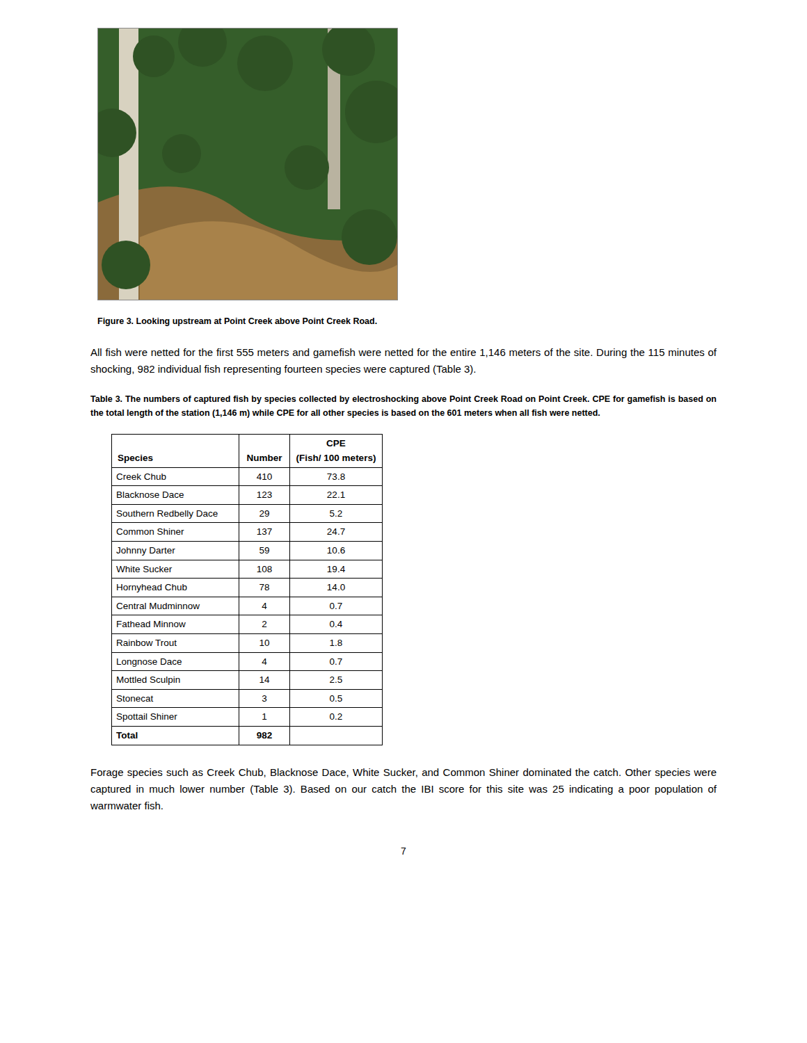Figure 3. Looking upstream at Point Creek above Point Creek Road.
All fish were netted for the first 555 meters and gamefish were netted for the entire 1,146 meters of the site. During the 115 minutes of shocking, 982 individual fish representing fourteen species were captured (Table 3).
Table 3. The numbers of captured fish by species collected by electroshocking above Point Creek Road on Point Creek. CPE for gamefish is based on the total length of the station (1,146 m) while CPE for all other species is based on the 601 meters when all fish were netted.
| Species | Number | CPE (Fish/ 100 meters) |
| --- | --- | --- |
| Creek Chub | 410 | 73.8 |
| Blacknose Dace | 123 | 22.1 |
| Southern Redbelly Dace | 29 | 5.2 |
| Common Shiner | 137 | 24.7 |
| Johnny Darter | 59 | 10.6 |
| White Sucker | 108 | 19.4 |
| Hornyhead Chub | 78 | 14.0 |
| Central Mudminnow | 4 | 0.7 |
| Fathead Minnow | 2 | 0.4 |
| Rainbow Trout | 10 | 1.8 |
| Longnose Dace | 4 | 0.7 |
| Mottled Sculpin | 14 | 2.5 |
| Stonecat | 3 | 0.5 |
| Spottail Shiner | 1 | 0.2 |
| Total | 982 | |
Forage species such as Creek Chub, Blacknose Dace, White Sucker, and Common Shiner dominated the catch. Other species were captured in much lower number (Table 3). Based on our catch the IBI score for this site was 25 indicating a poor population of warmwater fish.
7